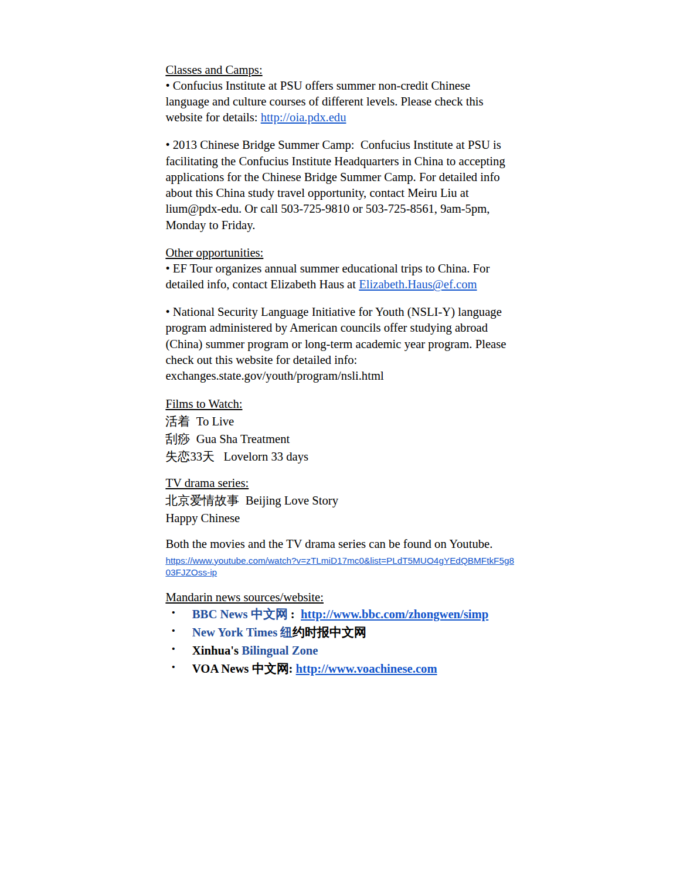Classes and Camps:
• Confucius Institute at PSU offers summer non-credit Chinese language and culture courses of different levels. Please check this website for details: http://oia.pdx.edu
• 2013 Chinese Bridge Summer Camp: Confucius Institute at PSU is facilitating the Confucius Institute Headquarters in China to accepting applications for the Chinese Bridge Summer Camp. For detailed info about this China study travel opportunity, contact Meiru Liu at lium@pdx-edu. Or call 503-725-9810 or 503-725-8561, 9am-5pm, Monday to Friday.
Other opportunities:
• EF Tour organizes annual summer educational trips to China. For detailed info, contact Elizabeth Haus at Elizabeth.Haus@ef.com
• National Security Language Initiative for Youth (NSLI-Y) language program administered by American councils offer studying abroad (China) summer program or long-term academic year program. Please check out this website for detailed info: exchanges.state.gov/youth/program/nsli.html
Films to Watch:
活着 To Live
刮痧 Gua Sha Treatment
失恋33天 Lovelorn 33 days
TV drama series:
北京爱情故事 Beijing Love Story
Happy Chinese
Both the movies and the TV drama series can be found on Youtube.
https://www.youtube.com/watch?v=zTLmiD17mc0&list=PLdT5MUO4gYEdQBMFtkF5g803FJZOss-ip
Mandarin news sources/website:
BBC News 中文网 : http://www.bbc.com/zhongwen/simp
New York Times 纽约时报中文网
Xinhua's Bilingual Zone
VOA News 中文网: http://www.voachinese.com